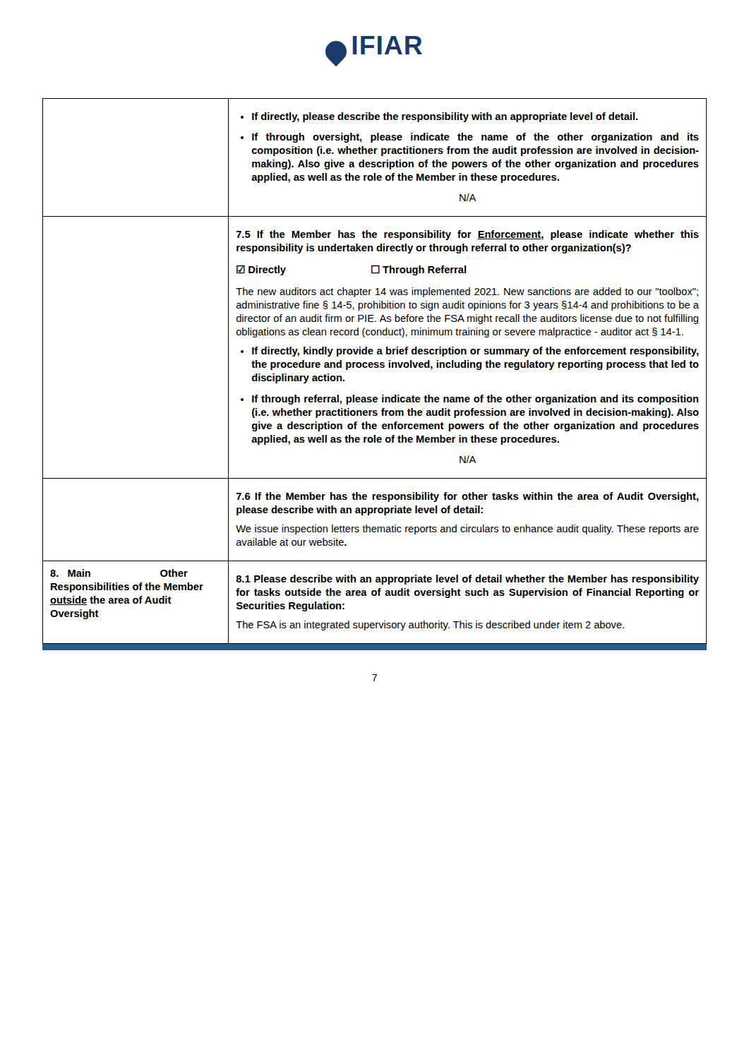IFIAR
| | If directly, please describe the responsibility with an appropriate level of detail. If through oversight, please indicate the name of the other organization and its composition (i.e. whether practitioners from the audit profession are involved in decision-making). Also give a description of the powers of the other organization and procedures applied, as well as the role of the Member in these procedures. N/A |
| | 7.5 If the Member has the responsibility for Enforcement , please indicate whether this responsibility is undertaken directly or through referral to other organization(s)? ☑ Directly ☐ Through Referral The new auditors act chapter 14 was implemented 2021. New sanctions are added to our "toolbox"; administrative fine § 14-5, prohibition to sign audit opinions for 3 years §14-4 and prohibitions to be a director of an audit firm or PIE. As before the FSA might recall the auditors license due to not fulfilling obligations as clean record (conduct), minimum training or severe malpractice - auditor act § 14-1. If directly, kindly provide a brief description or summary of the enforcement responsibility, the procedure and process involved, including the regulatory reporting process that led to disciplinary action. If through referral, please indicate the name of the other organization and its composition (i.e. whether practitioners from the audit profession are involved in decision-making). Also give a description of the enforcement powers of the other organization and procedures applied, as well as the role of the Member in these procedures. N/A |
| | 7.6 If the Member has the responsibility for other tasks within the area of Audit Oversight, please describe with an appropriate level of detail: We issue inspection letters thematic reports and circulars to enhance audit quality. These reports are available at our website . |
| 8. Main Other Responsibilities of the Member outside the area of Audit Oversight | 8.1 Please describe with an appropriate level of detail whether the Member has responsibility for tasks outside the area of audit oversight such as Supervision of Financial Reporting or Securities Regulation: The FSA is an integrated supervisory authority. This is described under item 2 above. |
7